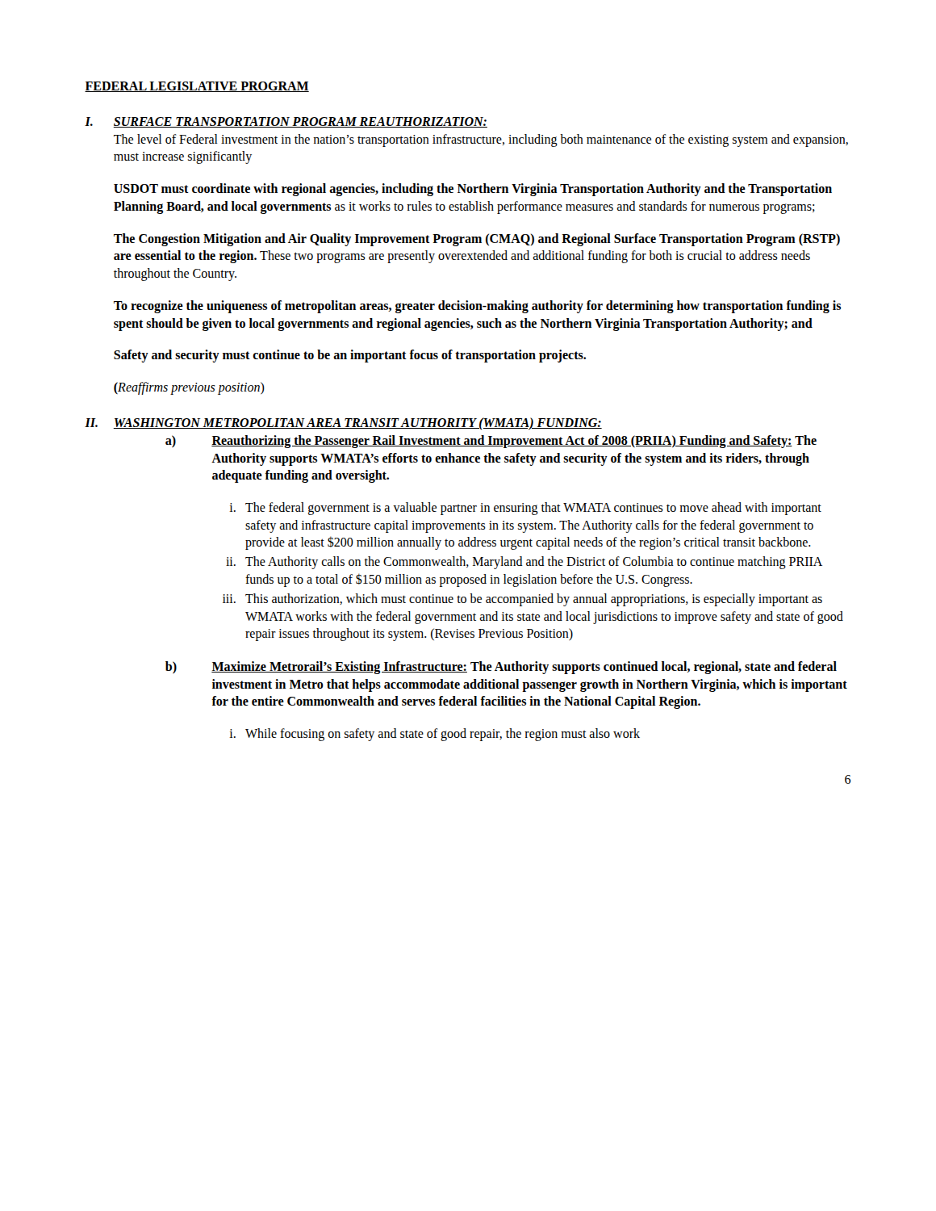FEDERAL LEGISLATIVE PROGRAM
I. SURFACE TRANSPORTATION PROGRAM REAUTHORIZATION:
The level of Federal investment in the nation’s transportation infrastructure, including both maintenance of the existing system and expansion, must increase significantly
USDOT must coordinate with regional agencies, including the Northern Virginia Transportation Authority and the Transportation Planning Board, and local governments as it works to rules to establish performance measures and standards for numerous programs;
The Congestion Mitigation and Air Quality Improvement Program (CMAQ) and Regional Surface Transportation Program (RSTP) are essential to the region. These two programs are presently overextended and additional funding for both is crucial to address needs throughout the Country.
To recognize the uniqueness of metropolitan areas, greater decision-making authority for determining how transportation funding is spent should be given to local governments and regional agencies, such as the Northern Virginia Transportation Authority; and
Safety and security must continue to be an important focus of transportation projects.
(Reaffirms previous position)
II. WASHINGTON METROPOLITAN AREA TRANSIT AUTHORITY (WMATA) FUNDING:
a)
Reauthorizing the Passenger Rail Investment and Improvement Act of 2008 (PRIIA) Funding and Safety: The Authority supports WMATA’s efforts to enhance the safety and security of the system and its riders, through adequate funding and oversight.
i. The federal government is a valuable partner in ensuring that WMATA continues to move ahead with important safety and infrastructure capital improvements in its system. The Authority calls for the federal government to provide at least $200 million annually to address urgent capital needs of the region’s critical transit backbone.
ii. The Authority calls on the Commonwealth, Maryland and the District of Columbia to continue matching PRIIA funds up to a total of $150 million as proposed in legislation before the U.S. Congress.
iii. This authorization, which must continue to be accompanied by annual appropriations, is especially important as WMATA works with the federal government and its state and local jurisdictions to improve safety and state of good repair issues throughout its system. (Revises Previous Position)
b)
Maximize Metrorail’s Existing Infrastructure: The Authority supports continued local, regional, state and federal investment in Metro that helps accommodate additional passenger growth in Northern Virginia, which is important for the entire Commonwealth and serves federal facilities in the National Capital Region.
i. While focusing on safety and state of good repair, the region must also work
6